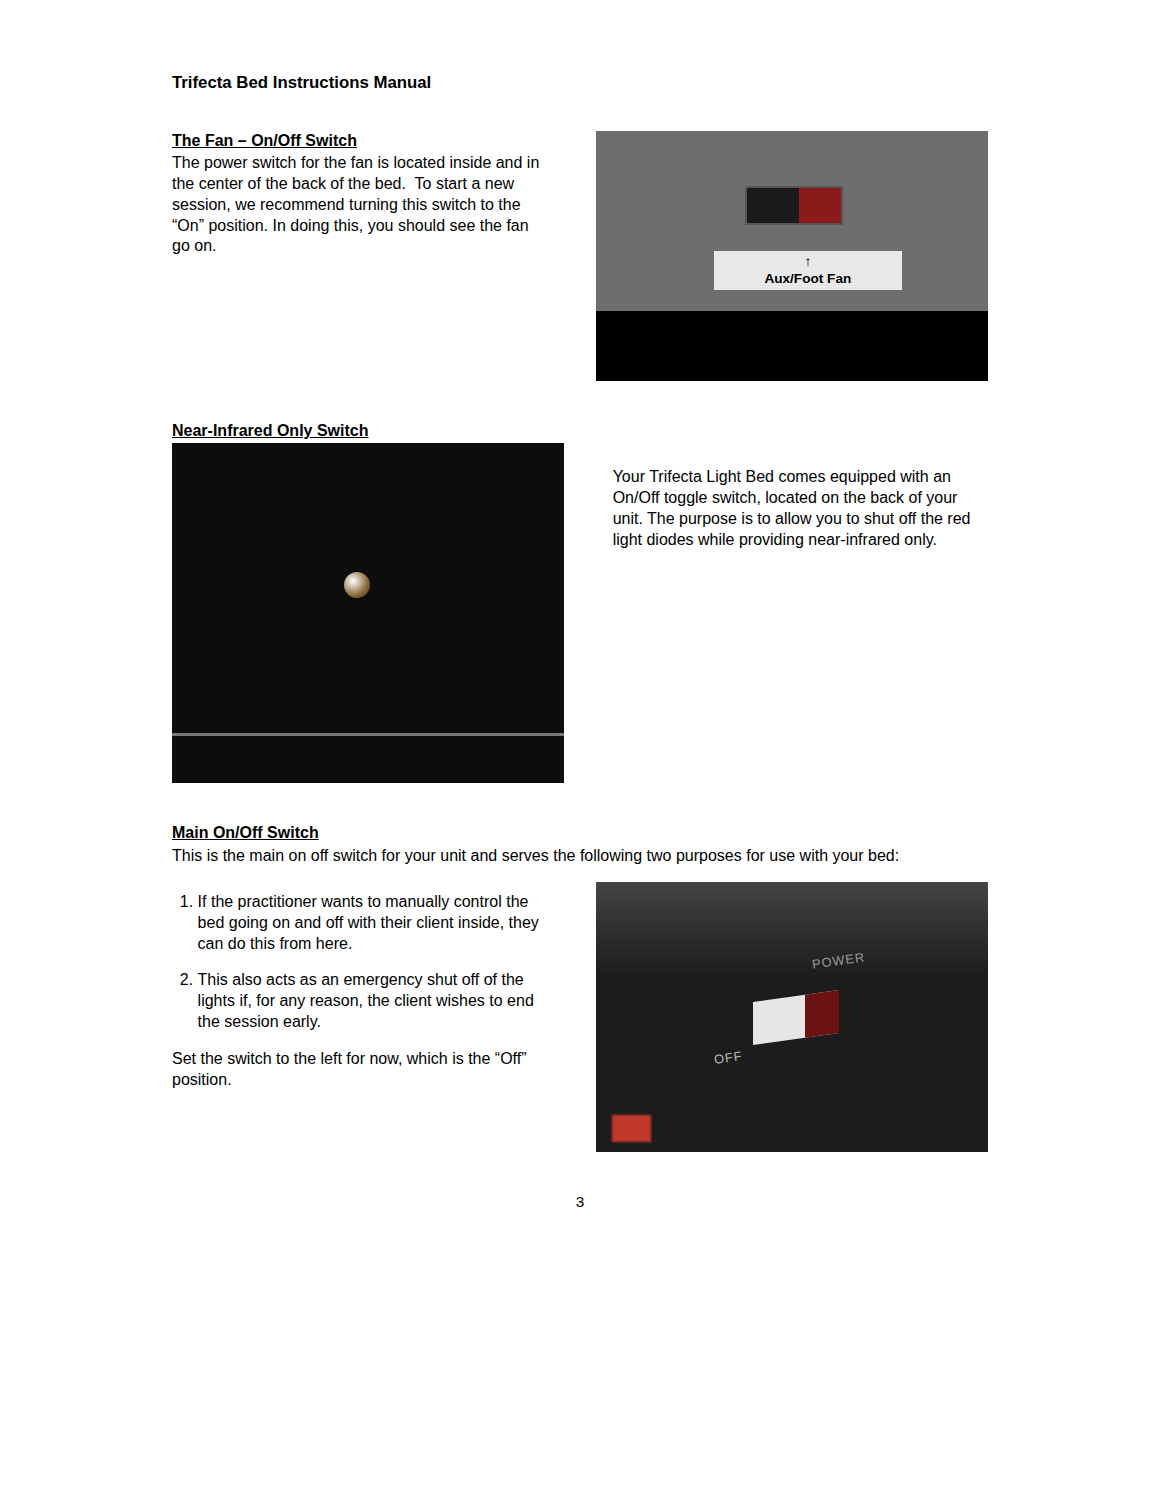Trifecta Bed Instructions Manual
The Fan – On/Off Switch
The power switch for the fan is located inside and in the center of the back of the bed. To start a new session, we recommend turning this switch to the “On” position. In doing this, you should see the fan go on.
↑
Aux/Foot Fan
Near-Infrared Only Switch
Your Trifecta Light Bed comes equipped with an On/Off toggle switch, located on the back of your unit. The purpose is to allow you to shut off the red light diodes while providing near-infrared only.
Main On/Off Switch
This is the main on off switch for your unit and serves the following two purposes for use with your bed:
POWER
OFF
If the practitioner wants to manually control the bed going on and off with their client inside, they can do this from here.
This also acts as an emergency shut off of the lights if, for any reason, the client wishes to end the session early.
Set the switch to the left for now, which is the “Off” position.
3